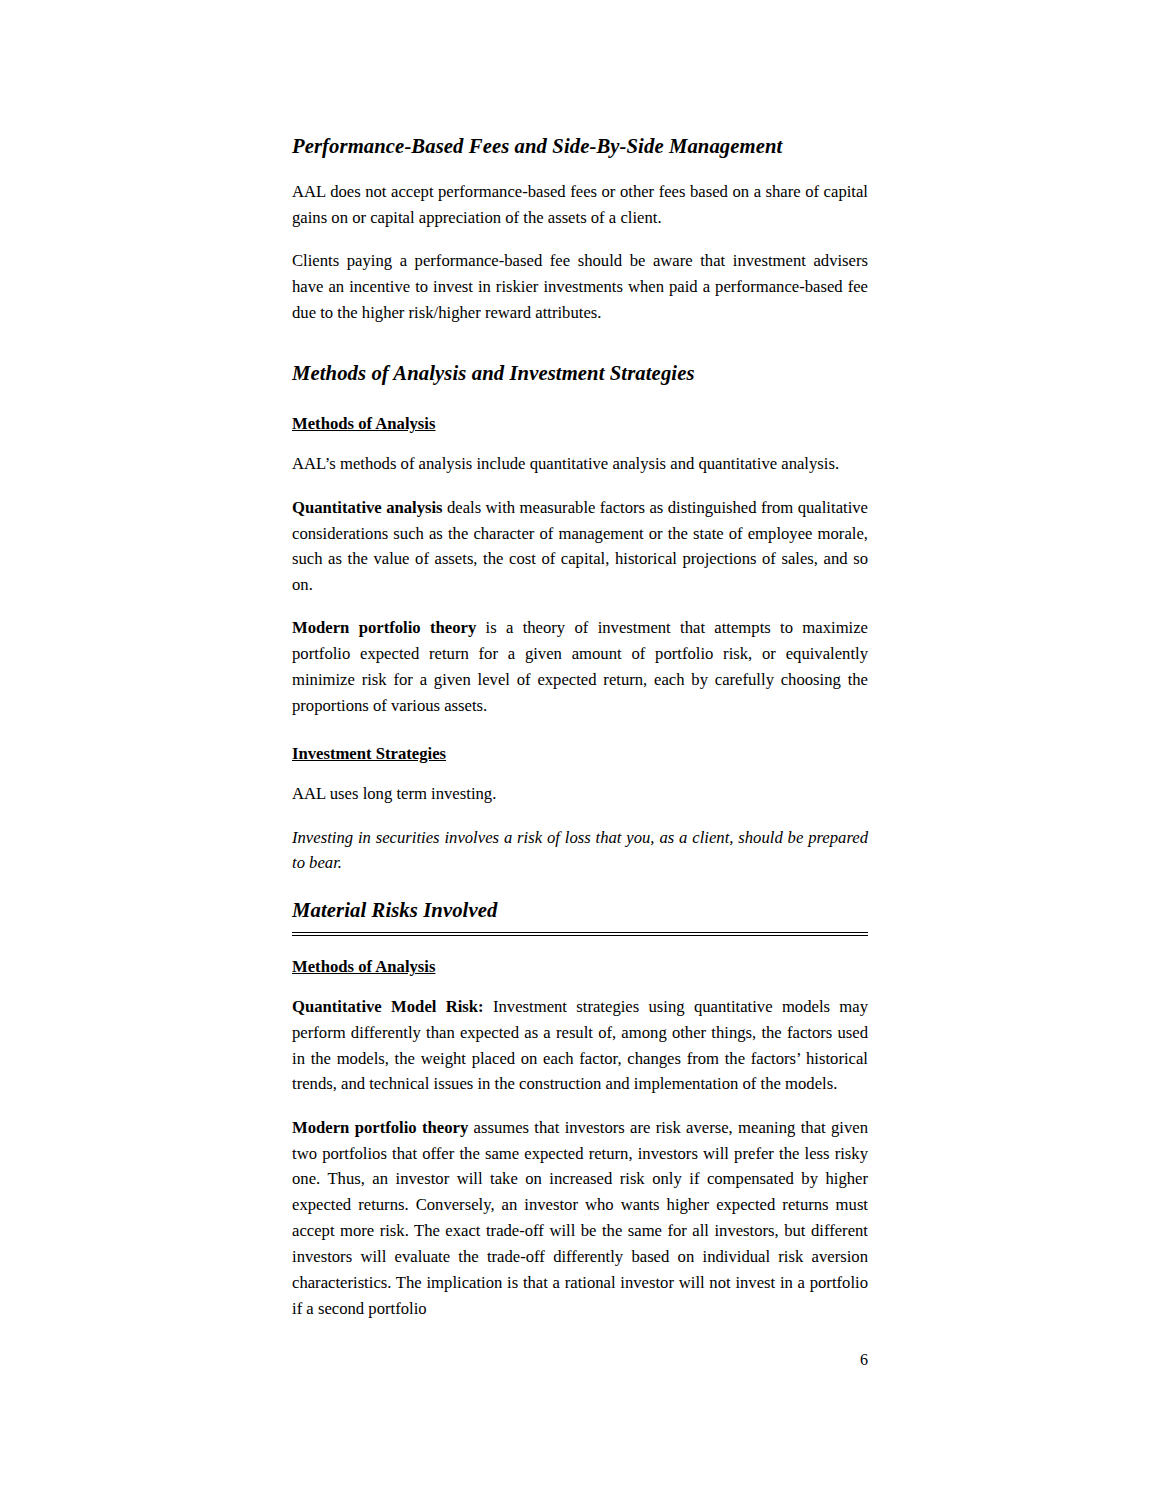Performance-Based Fees and Side-By-Side Management
AAL does not accept performance-based fees or other fees based on a share of capital gains on or capital appreciation of the assets of a client.
Clients paying a performance-based fee should be aware that investment advisers have an incentive to invest in riskier investments when paid a performance-based fee due to the higher risk/higher reward attributes.
Methods of Analysis and Investment Strategies
Methods of Analysis
AAL’s methods of analysis include quantitative analysis and quantitative analysis.
Quantitative analysis deals with measurable factors as distinguished from qualitative considerations such as the character of management or the state of employee morale, such as the value of assets, the cost of capital, historical projections of sales, and so on.
Modern portfolio theory is a theory of investment that attempts to maximize portfolio expected return for a given amount of portfolio risk, or equivalently minimize risk for a given level of expected return, each by carefully choosing the proportions of various assets.
Investment Strategies
AAL uses long term investing.
Investing in securities involves a risk of loss that you, as a client, should be prepared to bear.
Material Risks Involved
Methods of Analysis
Quantitative Model Risk: Investment strategies using quantitative models may perform differently than expected as a result of, among other things, the factors used in the models, the weight placed on each factor, changes from the factors’ historical trends, and technical issues in the construction and implementation of the models.
Modern portfolio theory assumes that investors are risk averse, meaning that given two portfolios that offer the same expected return, investors will prefer the less risky one. Thus, an investor will take on increased risk only if compensated by higher expected returns. Conversely, an investor who wants higher expected returns must accept more risk. The exact trade-off will be the same for all investors, but different investors will evaluate the trade-off differently based on individual risk aversion characteristics. The implication is that a rational investor will not invest in a portfolio if a second portfolio
6